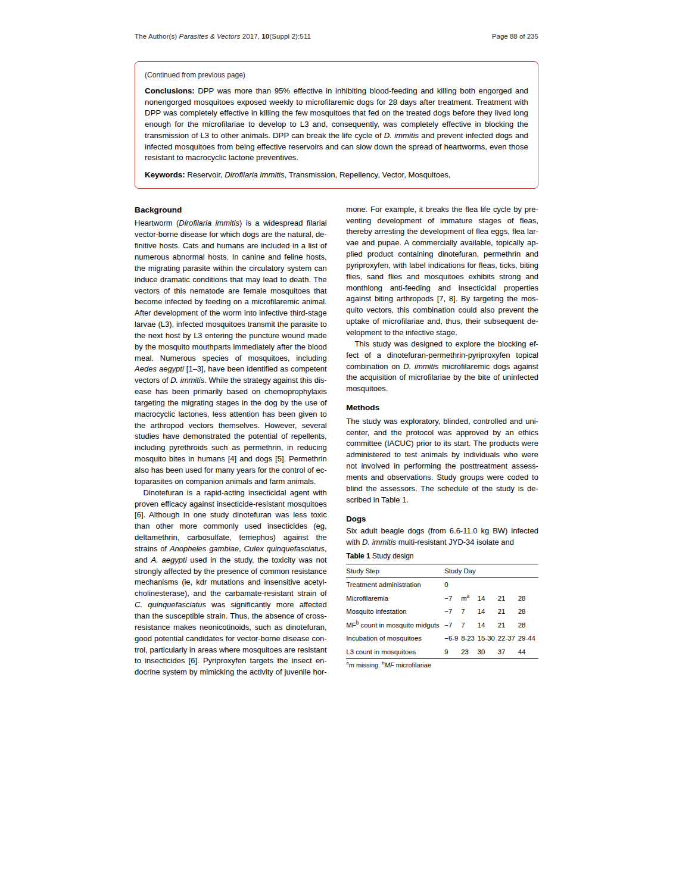The Author(s) Parasites & Vectors 2017, 10(Suppl 2):511
Page 88 of 235
(Continued from previous page)
Conclusions: DPP was more than 95% effective in inhibiting blood-feeding and killing both engorged and nonengorged mosquitoes exposed weekly to microfilaremic dogs for 28 days after treatment. Treatment with DPP was completely effective in killing the few mosquitoes that fed on the treated dogs before they lived long enough for the microfilariae to develop to L3 and, consequently, was completely effective in blocking the transmission of L3 to other animals. DPP can break the life cycle of D. immitis and prevent infected dogs and infected mosquitoes from being effective reservoirs and can slow down the spread of heartworms, even those resistant to macrocyclic lactone preventives.
Keywords: Reservoir, Dirofilaria immitis, Transmission, Repellency, Vector, Mosquitoes,
Background
Heartworm (Dirofilaria immitis) is a widespread filarial vector-borne disease for which dogs are the natural, definitive hosts. Cats and humans are included in a list of numerous abnormal hosts. In canine and feline hosts, the migrating parasite within the circulatory system can induce dramatic conditions that may lead to death. The vectors of this nematode are female mosquitoes that become infected by feeding on a microfilaremic animal. After development of the worm into infective third-stage larvae (L3), infected mosquitoes transmit the parasite to the next host by L3 entering the puncture wound made by the mosquito mouthparts immediately after the blood meal. Numerous species of mosquitoes, including Aedes aegypti [1–3], have been identified as competent vectors of D. immitis. While the strategy against this disease has been primarily based on chemoprophylaxis targeting the migrating stages in the dog by the use of macrocyclic lactones, less attention has been given to the arthropod vectors themselves. However, several studies have demonstrated the potential of repellents, including pyrethroids such as permethrin, in reducing mosquito bites in humans [4] and dogs [5]. Permethrin also has been used for many years for the control of ectoparasites on companion animals and farm animals.
Dinotefuran is a rapid-acting insecticidal agent with proven efficacy against insecticide-resistant mosquitoes [6]. Although in one study dinotefuran was less toxic than other more commonly used insecticides (eg, deltamethrin, carbosulfate, temephos) against the strains of Anopheles gambiae, Culex quinquefasciatus, and A. aegypti used in the study, the toxicity was not strongly affected by the presence of common resistance mechanisms (ie, kdr mutations and insensitive acetylcholinesterase), and the carbamate-resistant strain of C. quinquefasciatus was significantly more affected than the susceptible strain. Thus, the absence of cross-resistance makes neonicotinoids, such as dinotefuran, good potential candidates for vector-borne disease control, particularly in areas where mosquitoes are resistant to insecticides [6]. Pyriproxyfen targets the insect endocrine system by mimicking the activity of juvenile hormone. For example, it breaks the flea life cycle by preventing development of immature stages of fleas, thereby arresting the development of flea eggs, flea larvae and pupae. A commercially available, topically applied product containing dinotefuran, permethrin and pyriproxyfen, with label indications for fleas, ticks, biting flies, sand flies and mosquitoes exhibits strong and monthlong anti-feeding and insecticidal properties against biting arthropods [7, 8]. By targeting the mosquito vectors, this combination could also prevent the uptake of microfilariae and, thus, their subsequent development to the infective stage.
This study was designed to explore the blocking effect of a dinotefuran-permethrin-pyriproxyfen topical combination on D. immitis microfilaremic dogs against the acquisition of microfilariae by the bite of uninfected mosquitoes.
Methods
The study was exploratory, blinded, controlled and unicenter, and the protocol was approved by an ethics committee (IACUC) prior to its start. The products were administered to test animals by individuals who were not involved in performing the posttreatment assessments and observations. Study groups were coded to blind the assessors. The schedule of the study is described in Table 1.
Dogs
Six adult beagle dogs (from 6.6-11.0 kg BW) infected with D. immitis multi-resistant JYD-34 isolate and
Table 1 Study design
| Study Step | Study Day |
| --- | --- |
| Treatment administration | 0 | | | | |
| Microfilaremia | −7 | m a | 14 | 21 | 28 |
| Mosquito infestation | −7 | 7 | 14 | 21 | 28 |
| MF b count in mosquito midguts | −7 | 7 | 14 | 21 | 28 |
| Incubation of mosquitoes | −6-9 | 8-23 | 15-30 | 22-37 | 29-44 |
| L3 count in mosquitoes | 9 | 23 | 30 | 37 | 44 |
am missing. bMF microfilariae